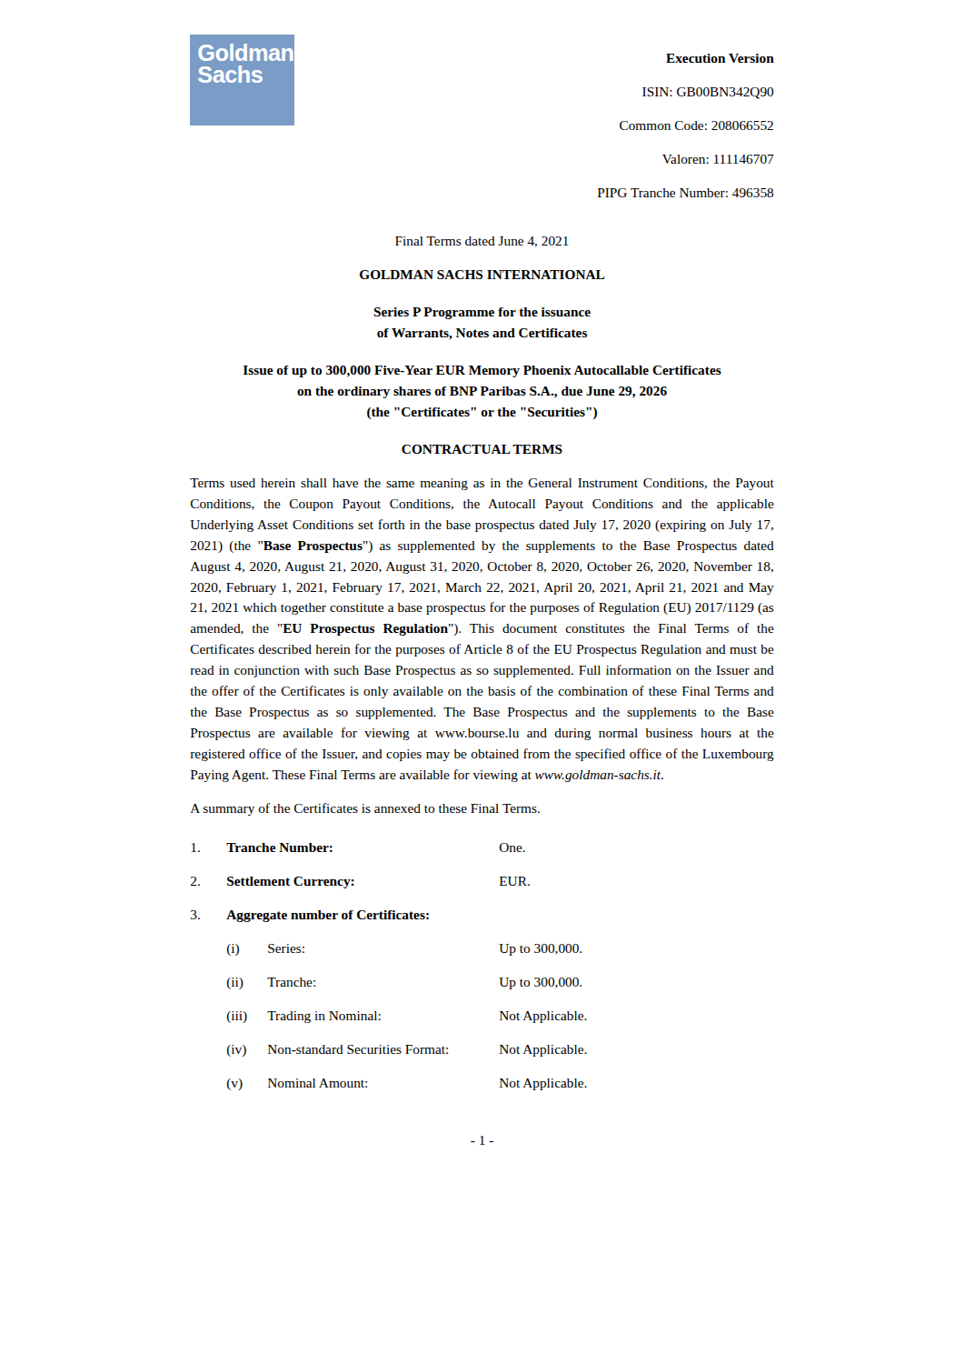Goldman
Sachs
Execution Version
ISIN: GB00BN342Q90
Common Code: 208066552
Valoren: 111146707
PIPG Tranche Number: 496358
Final Terms dated June 4, 2021
GOLDMAN SACHS INTERNATIONAL
Series P Programme for the issuance
of Warrants, Notes and Certificates
Issue of up to 300,000 Five-Year EUR Memory Phoenix Autocallable Certificates
on the ordinary shares of BNP Paribas S.A., due June 29, 2026
(the "Certificates" or the "Securities")
CONTRACTUAL TERMS
Terms used herein shall have the same meaning as in the General Instrument Conditions, the Payout Conditions, the Coupon Payout Conditions, the Autocall Payout Conditions and the applicable Underlying Asset Conditions set forth in the base prospectus dated July 17, 2020 (expiring on July 17, 2021) (the "Base Prospectus") as supplemented by the supplements to the Base Prospectus dated August 4, 2020, August 21, 2020, August 31, 2020, October 8, 2020, October 26, 2020, November 18, 2020, February 1, 2021, February 17, 2021, March 22, 2021, April 20, 2021, April 21, 2021 and May 21, 2021 which together constitute a base prospectus for the purposes of Regulation (EU) 2017/1129 (as amended, the "EU Prospectus Regulation"). This document constitutes the Final Terms of the Certificates described herein for the purposes of Article 8 of the EU Prospectus Regulation and must be read in conjunction with such Base Prospectus as so supplemented. Full information on the Issuer and the offer of the Certificates is only available on the basis of the combination of these Final Terms and the Base Prospectus as so supplemented. The Base Prospectus and the supplements to the Base Prospectus are available for viewing at www.bourse.lu and during normal business hours at the registered office of the Issuer, and copies may be obtained from the specified office of the Luxembourg Paying Agent. These Final Terms are available for viewing at www.goldman-sachs.it.
A summary of the Certificates is annexed to these Final Terms.
1.
Tranche Number:
One.
2.
Settlement Currency:
EUR.
3.
Aggregate number of Certificates:
(i)
Series:
Up to 300,000.
(ii)
Tranche:
Up to 300,000.
(iii)
Trading in Nominal:
Not Applicable.
(iv)
Non-standard Securities Format:
Not Applicable.
(v)
Nominal Amount:
Not Applicable.
- 1 -